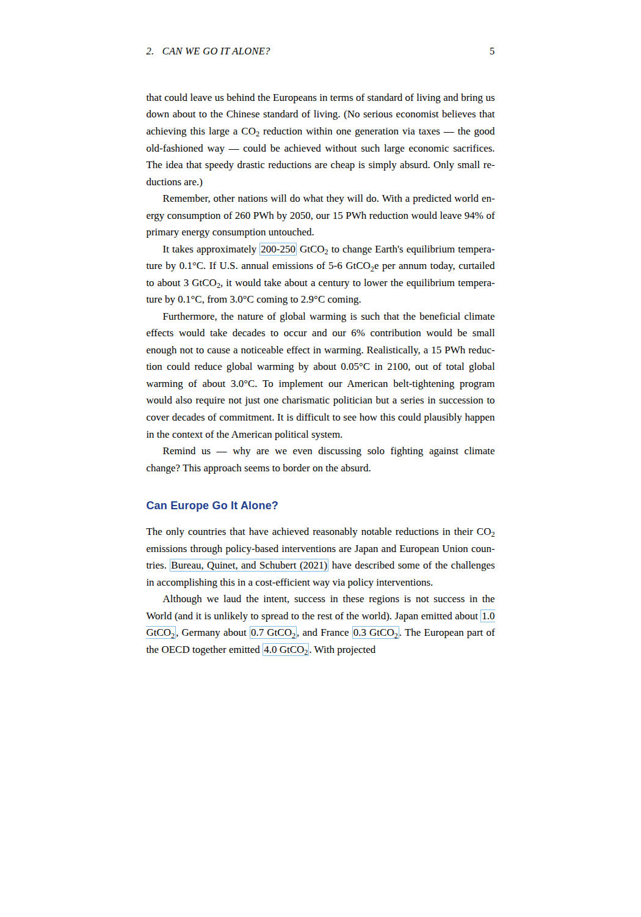2. CAN WE GO IT ALONE? 5
that could leave us behind the Europeans in terms of standard of living and bring us down about to the Chinese standard of living. (No serious economist believes that achieving this large a CO2 reduction within one generation via taxes — the good old-fashioned way — could be achieved without such large economic sacrifices. The idea that speedy drastic reductions are cheap is simply absurd. Only small reductions are.)
Remember, other nations will do what they will do. With a predicted world energy consumption of 260 PWh by 2050, our 15 PWh reduction would leave 94% of primary energy consumption untouched.
It takes approximately 200-250 GtCO2 to change Earth's equilibrium temperature by 0.1°C. If U.S. annual emissions of 5-6 GtCO2e per annum today, curtailed to about 3 GtCO2, it would take about a century to lower the equilibrium temperature by 0.1°C, from 3.0°C coming to 2.9°C coming.
Furthermore, the nature of global warming is such that the beneficial climate effects would take decades to occur and our 6% contribution would be small enough not to cause a noticeable effect in warming. Realistically, a 15 PWh reduction could reduce global warming by about 0.05°C in 2100, out of total global warming of about 3.0°C. To implement our American belt-tightening program would also require not just one charismatic politician but a series in succession to cover decades of commitment. It is difficult to see how this could plausibly happen in the context of the American political system.
Remind us — why are we even discussing solo fighting against climate change? This approach seems to border on the absurd.
Can Europe Go It Alone?
The only countries that have achieved reasonably notable reductions in their CO2 emissions through policy-based interventions are Japan and European Union countries. Bureau, Quinet, and Schubert (2021) have described some of the challenges in accomplishing this in a cost-efficient way via policy interventions.
Although we laud the intent, success in these regions is not success in the World (and it is unlikely to spread to the rest of the world). Japan emitted about 1.0 GtCO2, Germany about 0.7 GtCO2, and France 0.3 GtCO2. The European part of the OECD together emitted 4.0 GtCO2. With projected